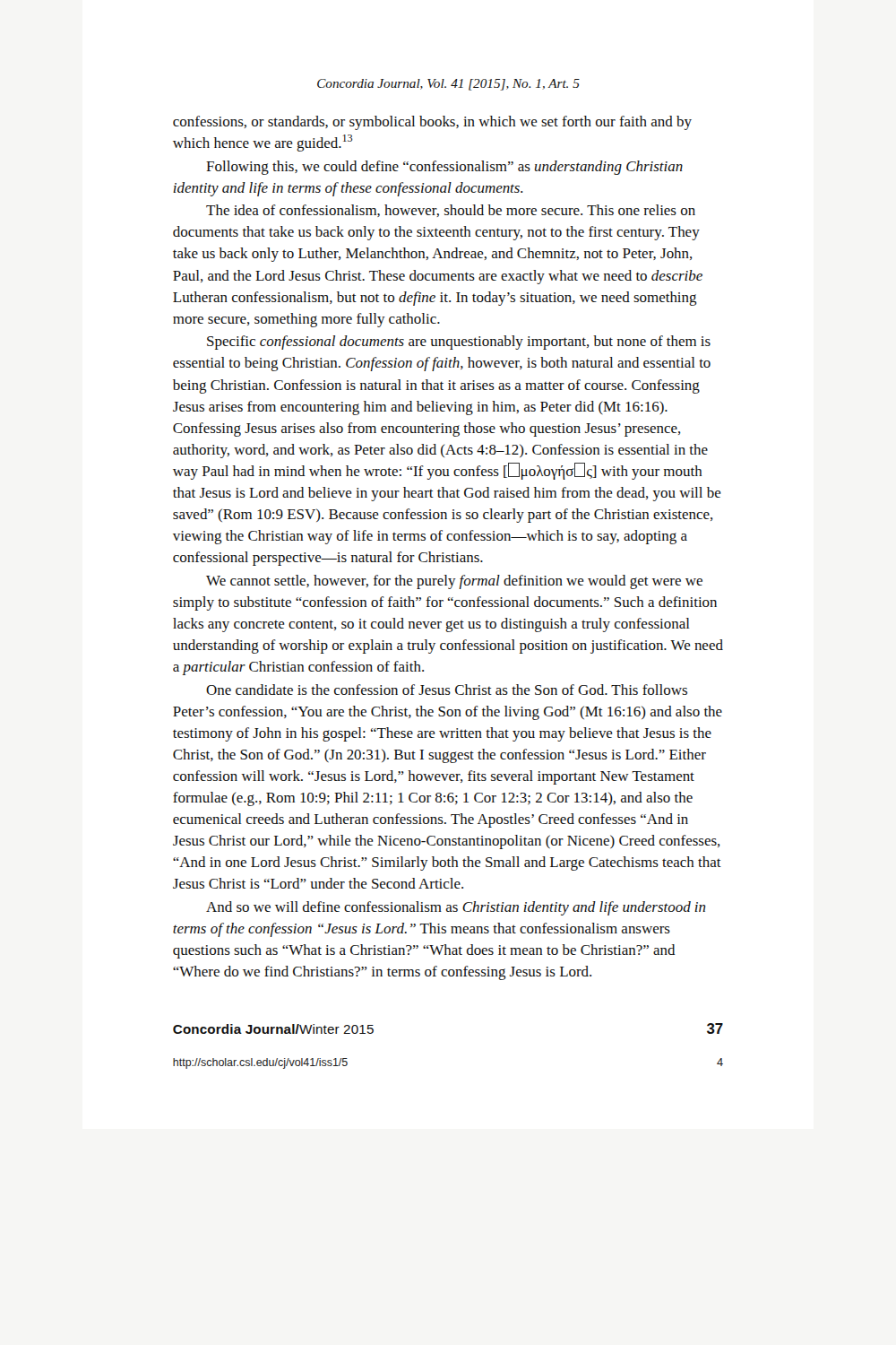Concordia Journal, Vol. 41 [2015], No. 1, Art. 5
confessions, or standards, or symbolical books, in which we set forth our faith and by which hence we are guided.13
Following this, we could define “confessionalism” as understanding Christian identity and life in terms of these confessional documents.
The idea of confessionalism, however, should be more secure. This one relies on documents that take us back only to the sixteenth century, not to the first century. They take us back only to Luther, Melanchthon, Andreae, and Chemnitz, not to Peter, John, Paul, and the Lord Jesus Christ. These documents are exactly what we need to describe Lutheran confessionalism, but not to define it. In today’s situation, we need something more secure, something more fully catholic.
Specific confessional documents are unquestionably important, but none of them is essential to being Christian. Confession of faith, however, is both natural and essential to being Christian. Confession is natural in that it arises as a matter of course. Confessing Jesus arises from encountering him and believing in him, as Peter did (Mt 16:16). Confessing Jesus arises also from encountering those who question Jesus’ presence, authority, word, and work, as Peter also did (Acts 4:8–12). Confession is essential in the way Paul had in mind when he wrote: “If you confess [ μολογήσ ς] with your mouth that Jesus is Lord and believe in your heart that God raised him from the dead, you will be saved” (Rom 10:9 ESV). Because confession is so clearly part of the Christian existence, viewing the Christian way of life in terms of confession—which is to say, adopting a confessional perspective—is natural for Christians.
We cannot settle, however, for the purely formal definition we would get were we simply to substitute “confession of faith” for “confessional documents.” Such a definition lacks any concrete content, so it could never get us to distinguish a truly confessional understanding of worship or explain a truly confessional position on justification. We need a particular Christian confession of faith.
One candidate is the confession of Jesus Christ as the Son of God. This follows Peter’s confession, “You are the Christ, the Son of the living God” (Mt 16:16) and also the testimony of John in his gospel: “These are written that you may believe that Jesus is the Christ, the Son of God.” (Jn 20:31). But I suggest the confession “Jesus is Lord.” Either confession will work. “Jesus is Lord,” however, fits several important New Testament formulae (e.g., Rom 10:9; Phil 2:11; 1 Cor 8:6; 1 Cor 12:3; 2 Cor 13:14), and also the ecumenical creeds and Lutheran confessions. The Apostles’ Creed confesses “And in Jesus Christ our Lord,” while the Niceno-Constantinopolitan (or Nicene) Creed confesses, “And in one Lord Jesus Christ.” Similarly both the Small and Large Catechisms teach that Jesus Christ is “Lord” under the Second Article.
And so we will define confessionalism as Christian identity and life understood in terms of the confession “Jesus is Lord.” This means that confessionalism answers questions such as “What is a Christian?” “What does it mean to be Christian?” and “Where do we find Christians?” in terms of confessing Jesus is Lord.
Concordia Journal/Winter 2015
37
http://scholar.csl.edu/cj/vol41/iss1/5
4